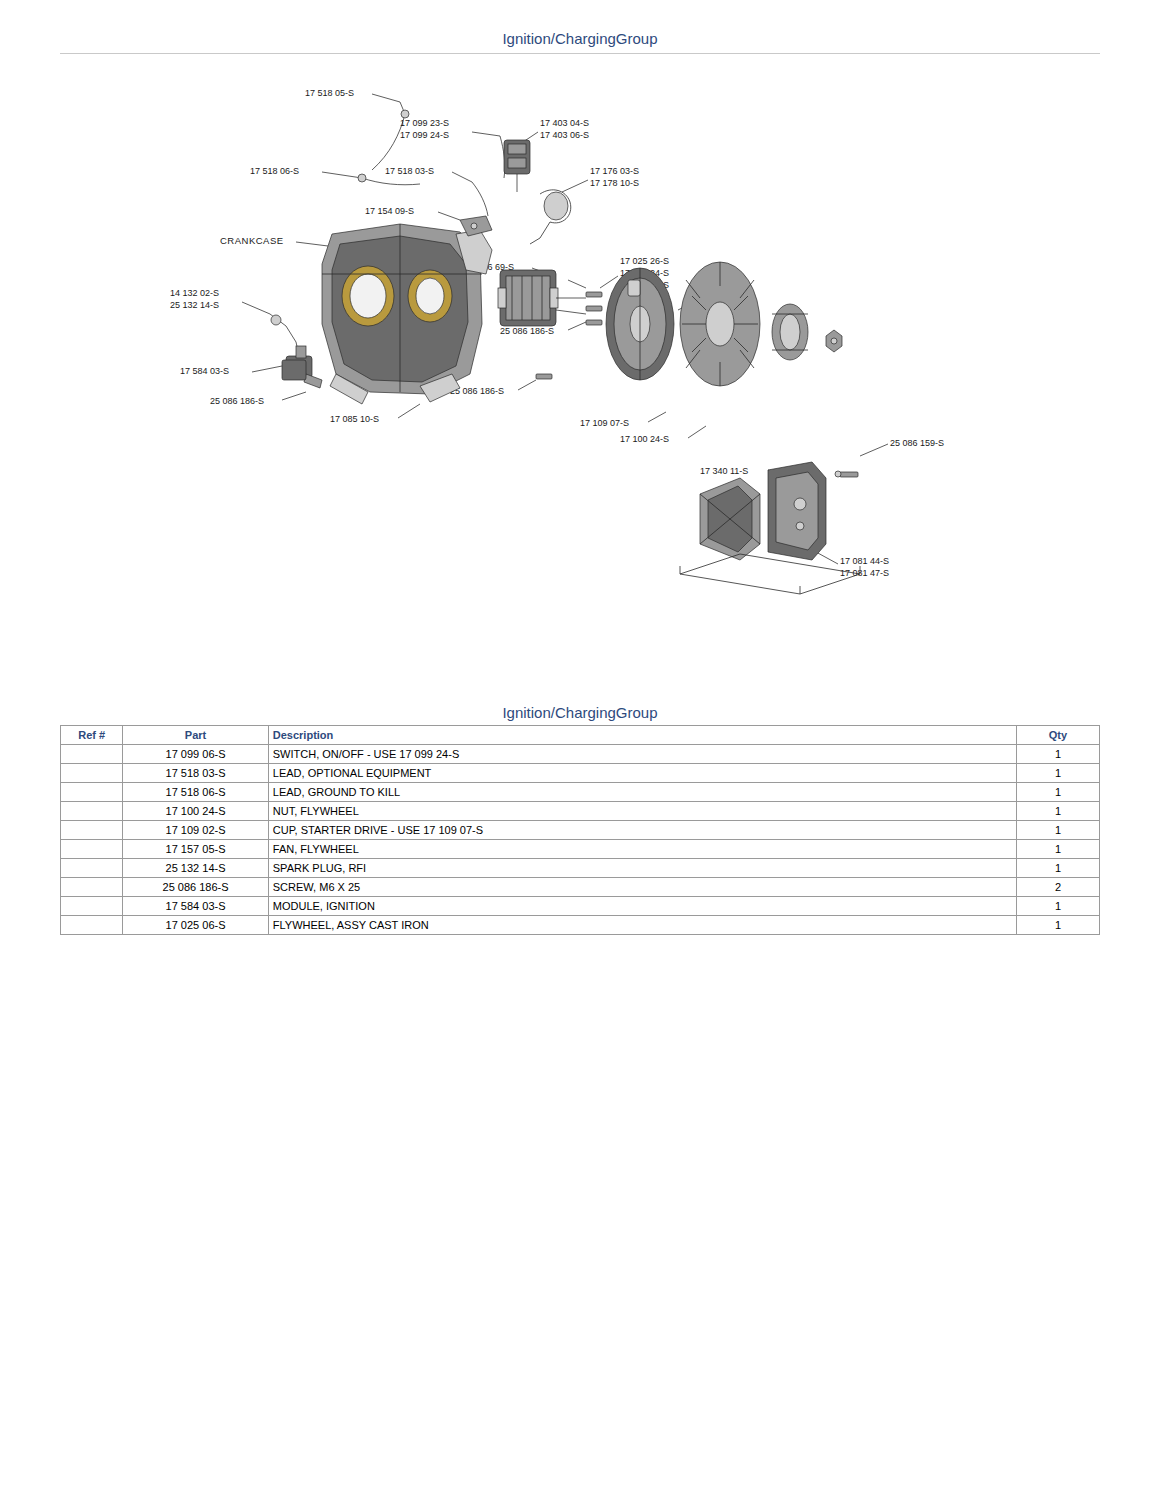Ignition/ChargingGroup
17 518 05-S 17 099 23-S 17 099 24-S 17 403 04-S 17 403 06-S 17 518 06-S 17 518 03-S 17 176 03-S 17 178 10-S 17 154 09-S CRANKCASE 17 126 69-S 17 085 07-S 17 025 26-S 17 025 24-S 17 025 06-S 17 157 05-S 14 132 02-S 25 132 14-S 17 584 03-S 25 086 186-S 17 085 10-S 25 086 186-S 25 086 186-S 17 109 07-S 17 100 24-S 17 340 11-S 25 086 159-S 17 081 44-S 17 081 47-S
Ignition/ChargingGroup
| Ref # | Part | Description | Qty |
| --- | --- | --- | --- |
| | 17 099 06-S | SWITCH, ON/OFF - USE 17 099 24-S | 1 |
| | 17 518 03-S | LEAD, OPTIONAL EQUIPMENT | 1 |
| | 17 518 06-S | LEAD, GROUND TO KILL | 1 |
| | 17 100 24-S | NUT, FLYWHEEL | 1 |
| | 17 109 02-S | CUP, STARTER DRIVE - USE 17 109 07-S | 1 |
| | 17 157 05-S | FAN, FLYWHEEL | 1 |
| | 25 132 14-S | SPARK PLUG, RFI | 1 |
| | 25 086 186-S | SCREW, M6 X 25 | 2 |
| | 17 584 03-S | MODULE, IGNITION | 1 |
| | 17 025 06-S | FLYWHEEL, ASSY CAST IRON | 1 |